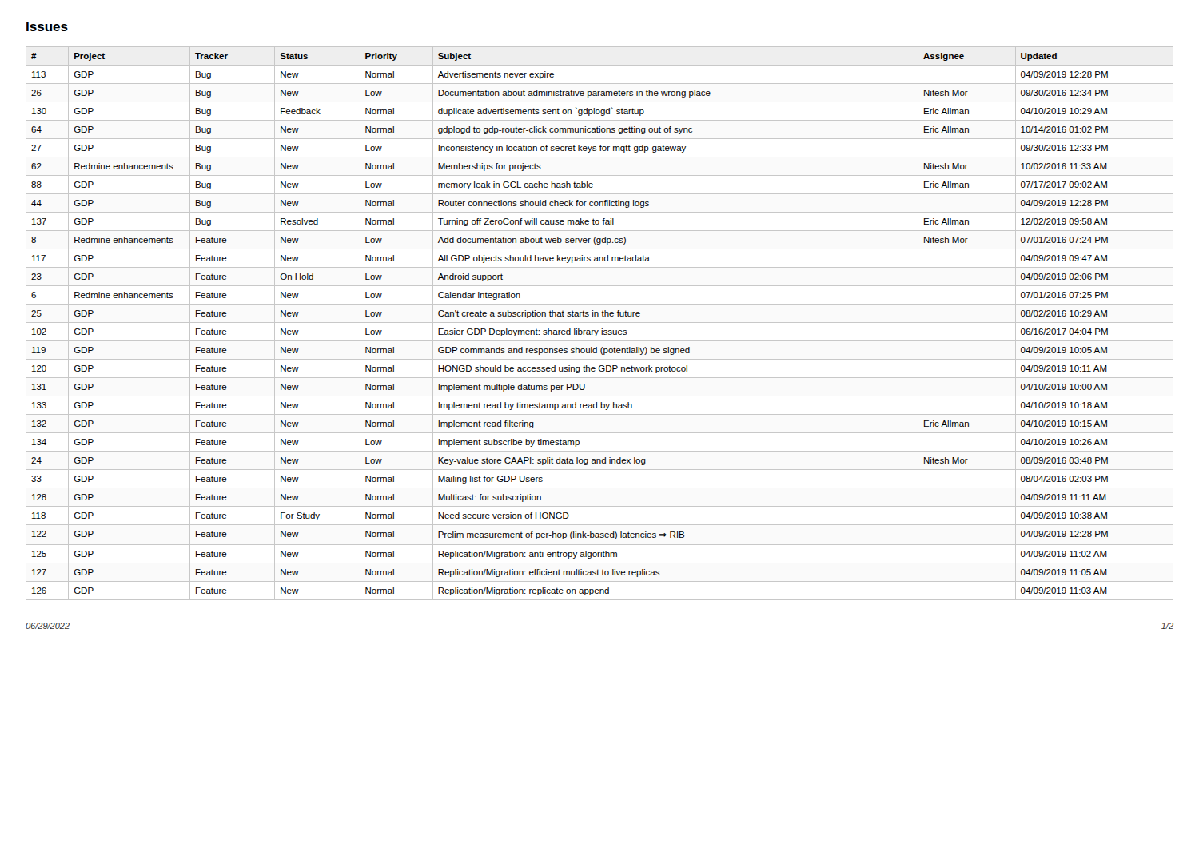Issues
| # | Project | Tracker | Status | Priority | Subject | Assignee | Updated |
| --- | --- | --- | --- | --- | --- | --- | --- |
| 113 | GDP | Bug | New | Normal | Advertisements never expire | | 04/09/2019 12:28 PM |
| 26 | GDP | Bug | New | Low | Documentation about administrative parameters in the wrong place | Nitesh Mor | 09/30/2016 12:34 PM |
| 130 | GDP | Bug | Feedback | Normal | duplicate advertisements sent on `gdplogd` startup | Eric Allman | 04/10/2019 10:29 AM |
| 64 | GDP | Bug | New | Normal | gdplogd to gdp-router-click communications getting out of sync | Eric Allman | 10/14/2016 01:02 PM |
| 27 | GDP | Bug | New | Low | Inconsistency in location of secret keys for mqtt-gdp-gateway | | 09/30/2016 12:33 PM |
| 62 | Redmine enhancements | Bug | New | Normal | Memberships for projects | Nitesh Mor | 10/02/2016 11:33 AM |
| 88 | GDP | Bug | New | Low | memory leak in GCL cache hash table | Eric Allman | 07/17/2017 09:02 AM |
| 44 | GDP | Bug | New | Normal | Router connections should check for conflicting logs | | 04/09/2019 12:28 PM |
| 137 | GDP | Bug | Resolved | Normal | Turning off ZeroConf will cause make to fail | Eric Allman | 12/02/2019 09:58 AM |
| 8 | Redmine enhancements | Feature | New | Low | Add documentation about web-server (gdp.cs) | Nitesh Mor | 07/01/2016 07:24 PM |
| 117 | GDP | Feature | New | Normal | All GDP objects should have keypairs and metadata | | 04/09/2019 09:47 AM |
| 23 | GDP | Feature | On Hold | Low | Android support | | 04/09/2019 02:06 PM |
| 6 | Redmine enhancements | Feature | New | Low | Calendar integration | | 07/01/2016 07:25 PM |
| 25 | GDP | Feature | New | Low | Can't create a subscription that starts in the future | | 08/02/2016 10:29 AM |
| 102 | GDP | Feature | New | Low | Easier GDP Deployment: shared library issues | | 06/16/2017 04:04 PM |
| 119 | GDP | Feature | New | Normal | GDP commands and responses should (potentially) be signed | | 04/09/2019 10:05 AM |
| 120 | GDP | Feature | New | Normal | HONGD should be accessed using the GDP network protocol | | 04/09/2019 10:11 AM |
| 131 | GDP | Feature | New | Normal | Implement multiple datums per PDU | | 04/10/2019 10:00 AM |
| 133 | GDP | Feature | New | Normal | Implement read by timestamp and read by hash | | 04/10/2019 10:18 AM |
| 132 | GDP | Feature | New | Normal | Implement read filtering | Eric Allman | 04/10/2019 10:15 AM |
| 134 | GDP | Feature | New | Low | Implement subscribe by timestamp | | 04/10/2019 10:26 AM |
| 24 | GDP | Feature | New | Low | Key-value store CAAPI: split data log and index log | Nitesh Mor | 08/09/2016 03:48 PM |
| 33 | GDP | Feature | New | Normal | Mailing list for GDP Users | | 08/04/2016 02:03 PM |
| 128 | GDP | Feature | New | Normal | Multicast: for subscription | | 04/09/2019 11:11 AM |
| 118 | GDP | Feature | For Study | Normal | Need secure version of HONGD | | 04/09/2019 10:38 AM |
| 122 | GDP | Feature | New | Normal | Prelim measurement of per-hop (link-based) latencies ⇒ RIB | | 04/09/2019 12:28 PM |
| 125 | GDP | Feature | New | Normal | Replication/Migration: anti-entropy algorithm | | 04/09/2019 11:02 AM |
| 127 | GDP | Feature | New | Normal | Replication/Migration: efficient multicast to live replicas | | 04/09/2019 11:05 AM |
| 126 | GDP | Feature | New | Normal | Replication/Migration: replicate on append | | 04/09/2019 11:03 AM |
06/29/2022 1/2